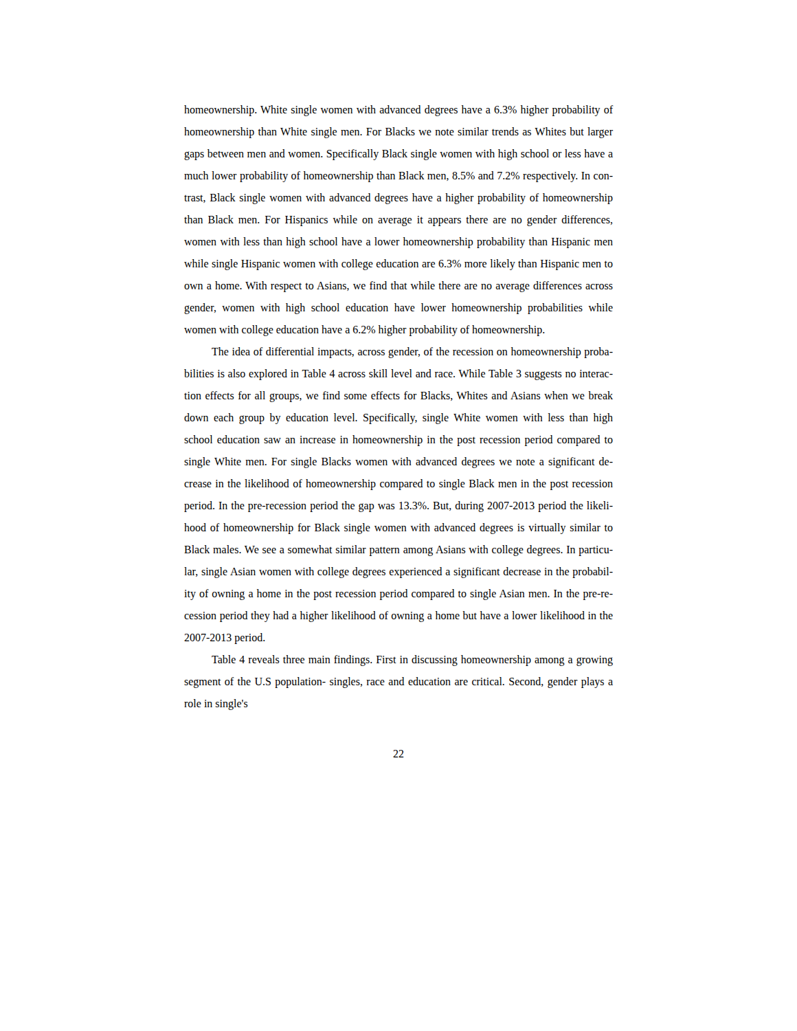homeownership. White single women with advanced degrees have a 6.3% higher probability of homeownership than White single men. For Blacks we note similar trends as Whites but larger gaps between men and women. Specifically Black single women with high school or less have a much lower probability of homeownership than Black men, 8.5% and 7.2% respectively. In contrast, Black single women with advanced degrees have a higher probability of homeownership than Black men. For Hispanics while on average it appears there are no gender differences, women with less than high school have a lower homeownership probability than Hispanic men while single Hispanic women with college education are 6.3% more likely than Hispanic men to own a home. With respect to Asians, we find that while there are no average differences across gender, women with high school education have lower homeownership probabilities while women with college education have a 6.2% higher probability of homeownership.
The idea of differential impacts, across gender, of the recession on homeownership probabilities is also explored in Table 4 across skill level and race. While Table 3 suggests no interaction effects for all groups, we find some effects for Blacks, Whites and Asians when we break down each group by education level. Specifically, single White women with less than high school education saw an increase in homeownership in the post recession period compared to single White men. For single Blacks women with advanced degrees we note a significant decrease in the likelihood of homeownership compared to single Black men in the post recession period. In the pre-recession period the gap was 13.3%. But, during 2007-2013 period the likelihood of homeownership for Black single women with advanced degrees is virtually similar to Black males. We see a somewhat similar pattern among Asians with college degrees. In particular, single Asian women with college degrees experienced a significant decrease in the probability of owning a home in the post recession period compared to single Asian men. In the pre-recession period they had a higher likelihood of owning a home but have a lower likelihood in the 2007-2013 period.
Table 4 reveals three main findings. First in discussing homeownership among a growing segment of the U.S population- singles, race and education are critical. Second, gender plays a role in single's
22